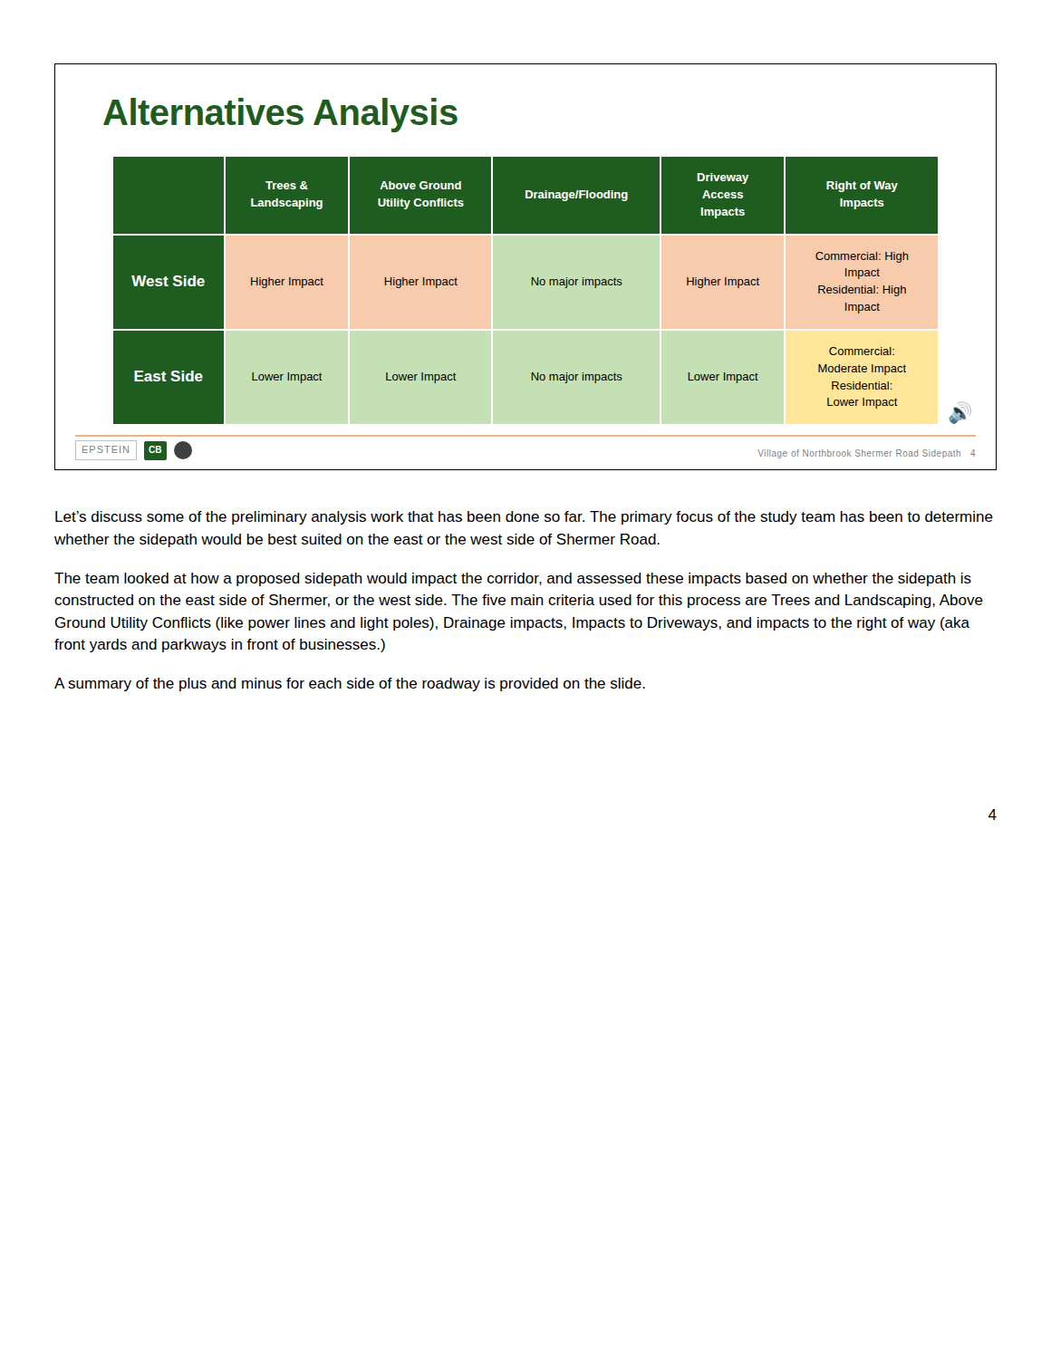Alternatives Analysis
| | Trees & Landscaping | Above Ground Utility Conflicts | Drainage/Flooding | Driveway Access Impacts | Right of Way Impacts |
| --- | --- | --- | --- | --- | --- |
| West Side | Higher Impact | Higher Impact | No major impacts | Higher Impact | Commercial: High Impact Residential: High Impact |
| East Side | Lower Impact | Lower Impact | No major impacts | Lower Impact | Commercial: Moderate Impact Residential: Lower Impact |
🔊
EPSTEIN CB
Village of Northbrook Shermer Road Sidepath 4
Let’s discuss some of the preliminary analysis work that has been done so far. The primary focus of the study team has been to determine whether the sidepath would be best suited on the east or the west side of Shermer Road.
The team looked at how a proposed sidepath would impact the corridor, and assessed these impacts based on whether the sidepath is constructed on the east side of Shermer, or the west side. The five main criteria used for this process are Trees and Landscaping, Above Ground Utility Conflicts (like power lines and light poles), Drainage impacts, Impacts to Driveways, and impacts to the right of way (aka front yards and parkways in front of businesses.)
A summary of the plus and minus for each side of the roadway is provided on the slide.
4